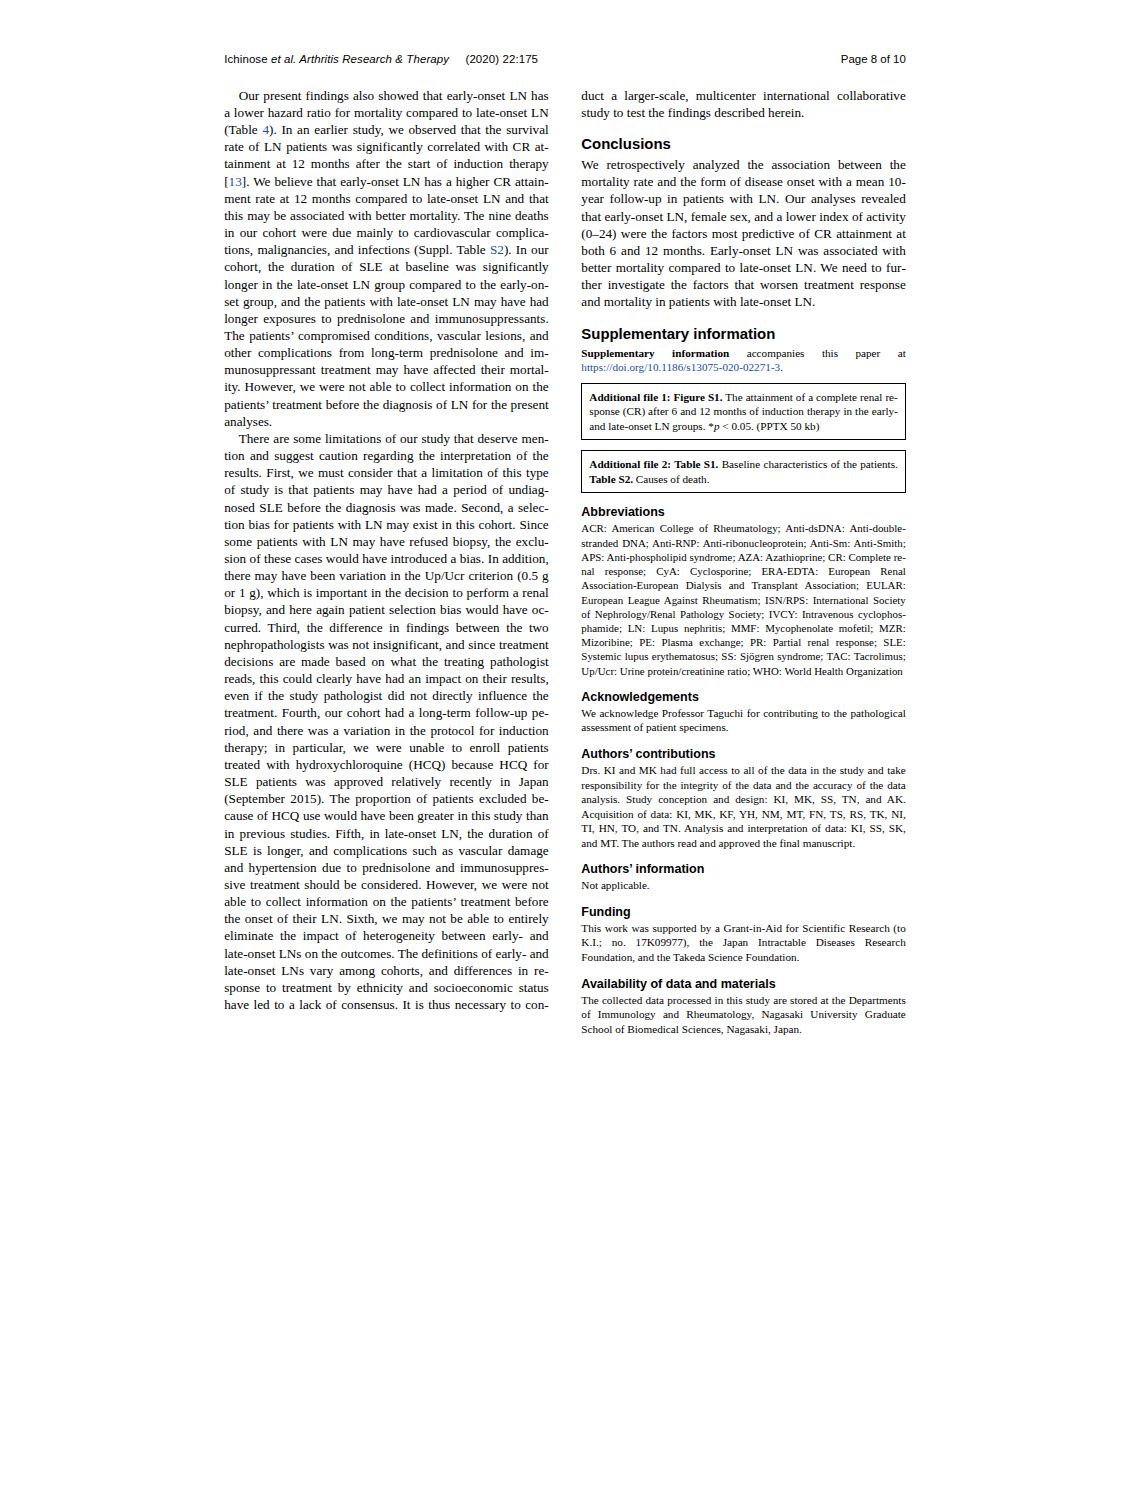Ichinose et al. Arthritis Research & Therapy (2020) 22:175
Page 8 of 10
Our present findings also showed that early-onset LN has a lower hazard ratio for mortality compared to late-onset LN (Table 4). In an earlier study, we observed that the survival rate of LN patients was significantly correlated with CR attainment at 12 months after the start of induction therapy [13]. We believe that early-onset LN has a higher CR attainment rate at 12 months compared to late-onset LN and that this may be associated with better mortality. The nine deaths in our cohort were due mainly to cardiovascular complications, malignancies, and infections (Suppl. Table S2). In our cohort, the duration of SLE at baseline was significantly longer in the late-onset LN group compared to the early-onset group, and the patients with late-onset LN may have had longer exposures to prednisolone and immunosuppressants. The patients’ compromised conditions, vascular lesions, and other complications from long-term prednisolone and immunosuppressant treatment may have affected their mortality. However, we were not able to collect information on the patients’ treatment before the diagnosis of LN for the present analyses.
There are some limitations of our study that deserve mention and suggest caution regarding the interpretation of the results. First, we must consider that a limitation of this type of study is that patients may have had a period of undiagnosed SLE before the diagnosis was made. Second, a selection bias for patients with LN may exist in this cohort. Since some patients with LN may have refused biopsy, the exclusion of these cases would have introduced a bias. In addition, there may have been variation in the Up/Ucr criterion (0.5 g or 1 g), which is important in the decision to perform a renal biopsy, and here again patient selection bias would have occurred. Third, the difference in findings between the two nephropathologists was not insignificant, and since treatment decisions are made based on what the treating pathologist reads, this could clearly have had an impact on their results, even if the study pathologist did not directly influence the treatment. Fourth, our cohort had a long-term follow-up period, and there was a variation in the protocol for induction therapy; in particular, we were unable to enroll patients treated with hydroxychloroquine (HCQ) because HCQ for SLE patients was approved relatively recently in Japan (September 2015). The proportion of patients excluded because of HCQ use would have been greater in this study than in previous studies. Fifth, in late-onset LN, the duration of SLE is longer, and complications such as vascular damage and hypertension due to prednisolone and immunosuppressive treatment should be considered. However, we were not able to collect information on the patients’ treatment before the onset of their LN. Sixth, we may not be able to entirely eliminate the impact of heterogeneity between early- and late-onset LNs on the outcomes. The definitions of early- and late-onset LNs vary among cohorts, and differences in response to treatment by ethnicity and socioeconomic status have led to a lack of consensus. It is thus necessary to conduct a larger-scale, multicenter international collaborative study to test the findings described herein.
Conclusions
We retrospectively analyzed the association between the mortality rate and the form of disease onset with a mean 10-year follow-up in patients with LN. Our analyses revealed that early-onset LN, female sex, and a lower index of activity (0–24) were the factors most predictive of CR attainment at both 6 and 12 months. Early-onset LN was associated with better mortality compared to late-onset LN. We need to further investigate the factors that worsen treatment response and mortality in patients with late-onset LN.
Supplementary information
Supplementary information accompanies this paper at https://doi.org/10.1186/s13075-020-02271-3.
Additional file 1: Figure S1. The attainment of a complete renal response (CR) after 6 and 12 months of induction therapy in the early- and late-onset LN groups. *p < 0.05. (PPTX 50 kb)
Additional file 2: Table S1. Baseline characteristics of the patients. Table S2. Causes of death.
Abbreviations
ACR: American College of Rheumatology; Anti-dsDNA: Anti-double-stranded DNA; Anti-RNP: Anti-ribonucleoprotein; Anti-Sm: Anti-Smith; APS: Anti-phospholipid syndrome; AZA: Azathioprine; CR: Complete renal response; CyA: Cyclosporine; ERA-EDTA: European Renal Association-European Dialysis and Transplant Association; EULAR: European League Against Rheumatism; ISN/RPS: International Society of Nephrology/Renal Pathology Society; IVCY: Intravenous cyclophosphamide; LN: Lupus nephritis; MMF: Mycophenolate mofetil; MZR: Mizoribine; PE: Plasma exchange; PR: Partial renal response; SLE: Systemic lupus erythematosus; SS: Sjögren syndrome; TAC: Tacrolimus; Up/Ucr: Urine protein/creatinine ratio; WHO: World Health Organization
Acknowledgements
We acknowledge Professor Taguchi for contributing to the pathological assessment of patient specimens.
Authors’ contributions
Drs. KI and MK had full access to all of the data in the study and take responsibility for the integrity of the data and the accuracy of the data analysis. Study conception and design: KI, MK, SS, TN, and AK. Acquisition of data: KI, MK, KF, YH, NM, MT, FN, TS, RS, TK, NI, TI, HN, TO, and TN. Analysis and interpretation of data: KI, SS, SK, and MT. The authors read and approved the final manuscript.
Authors’ information
Not applicable.
Funding
This work was supported by a Grant-in-Aid for Scientific Research (to K.I.; no. 17K09977), the Japan Intractable Diseases Research Foundation, and the Takeda Science Foundation.
Availability of data and materials
The collected data processed in this study are stored at the Departments of Immunology and Rheumatology, Nagasaki University Graduate School of Biomedical Sciences, Nagasaki, Japan.